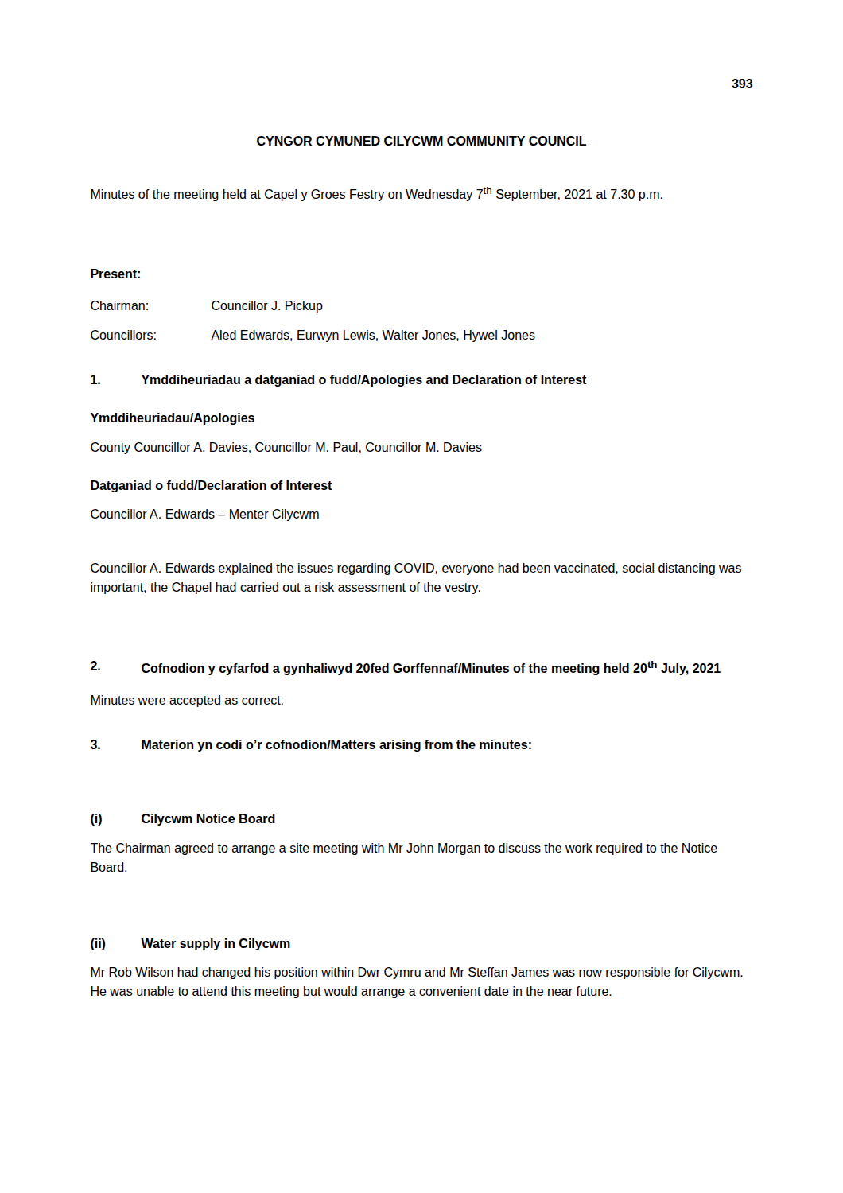393
CYNGOR CYMUNED CILYCWM COMMUNITY COUNCIL
Minutes of the meeting held at Capel y Groes Festry on Wednesday 7th September, 2021 at 7.30 p.m.
Present:
Chairman:
Councillor J. Pickup
Councillors:
Aled Edwards, Eurwyn Lewis, Walter Jones, Hywel Jones
1.
Ymddiheuriadau a datganiad o fudd/Apologies and Declaration of Interest
Ymddiheuriadau/Apologies
County Councillor A. Davies, Councillor M. Paul, Councillor M. Davies
Datganiad o fudd/Declaration of Interest
Councillor A. Edwards – Menter Cilycwm
Councillor A. Edwards explained the issues regarding COVID, everyone had been vaccinated, social distancing was important, the Chapel had carried out a risk assessment of the vestry.
2.
Cofnodion y cyfarfod a gynhaliwyd 20fed Gorffennaf/Minutes of the meeting held 20th July, 2021
Minutes were accepted as correct.
3.
Materion yn codi o’r cofnodion/Matters arising from the minutes:
(i)
Cilycwm Notice Board
The Chairman agreed to arrange a site meeting with Mr John Morgan to discuss the work required to the Notice Board.
(ii)
Water supply in Cilycwm
Mr Rob Wilson had changed his position within Dwr Cymru and Mr Steffan James was now responsible for Cilycwm. He was unable to attend this meeting but would arrange a convenient date in the near future.